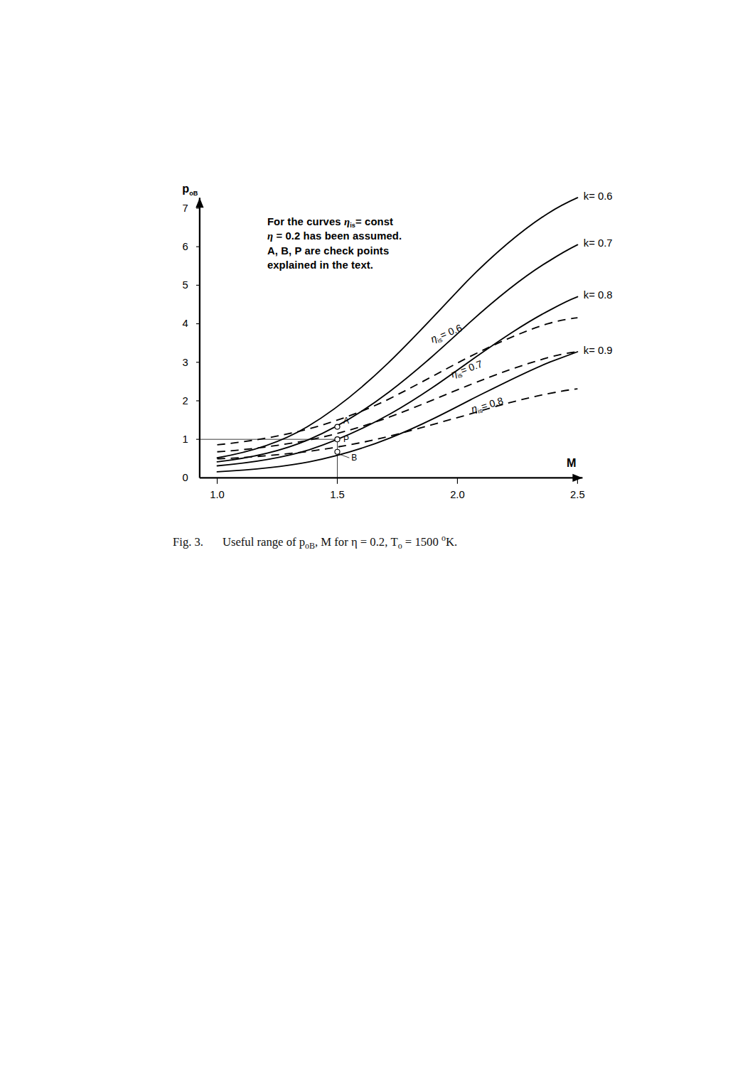Useful range of p sub oB versus Mach number M Graph with vertical axis p sub oB from 0 to 7 and horizontal axis M from 1.0 to 2.5. Solid curves labelled k = 0.6, 0.7, 0.8, 0.9 rise with M. Dashed curves labelled eta sub is = 0.6, 0.7, 0.8. Check points A, P and B are marked near M = 1.5. 0 1 2 3 4 5 6 7 1.0 1.5 2.0 2.5 poB M For the curves ηis= const η = 0.2 has been assumed. A, B, P are check points explained in the text. k= 0.6 k= 0.7 k= 0.8 k= 0.9 ηis= 0.6 ηis= 0.7 ηis= 0.8 A P B
Fig. 3. Useful range of poB, M for η = 0.2, To = 1500 oK.